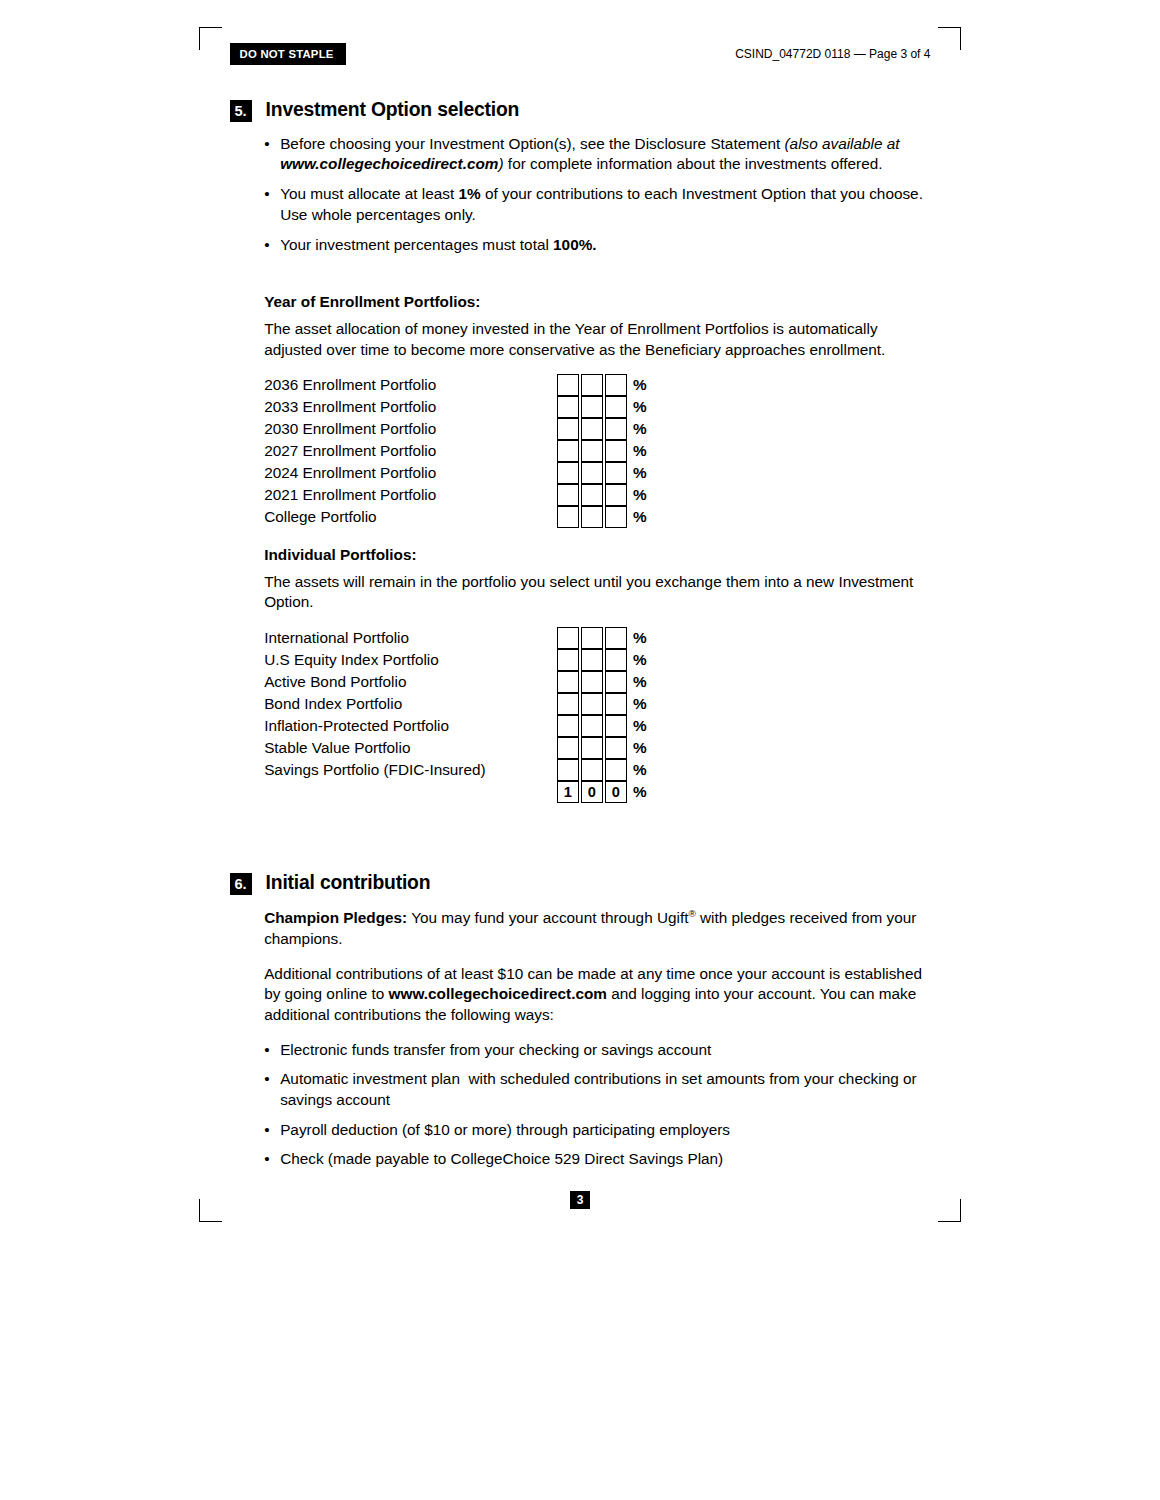DO NOT STAPLE
CSIND_04772D 0118 — Page 3 of 4
5. Investment Option selection
Before choosing your Investment Option(s), see the Disclosure Statement (also available at www.collegechoicedirect.com) for complete information about the investments offered.
You must allocate at least 1% of your contributions to each Investment Option that you choose. Use whole percentages only.
Your investment percentages must total 100%.
Year of Enrollment Portfolios:
The asset allocation of money invested in the Year of Enrollment Portfolios is automatically adjusted over time to become more conservative as the Beneficiary approaches enrollment.
| 2036 Enrollment Portfolio | % |
| 2033 Enrollment Portfolio | % |
| 2030 Enrollment Portfolio | % |
| 2027 Enrollment Portfolio | % |
| 2024 Enrollment Portfolio | % |
| 2021 Enrollment Portfolio | % |
| College Portfolio | % |
Individual Portfolios:
The assets will remain in the portfolio you select until you exchange them into a new Investment Option.
| International Portfolio | % |
| U.S Equity Index Portfolio | % |
| Active Bond Portfolio | % |
| Bond Index Portfolio | % |
| Inflation-Protected Portfolio | % |
| Stable Value Portfolio | % |
| Savings Portfolio (FDIC-Insured) | % |
| | 1 0 0 % |
6. Initial contribution
Champion Pledges: You may fund your account through Ugift® with pledges received from your champions.
Additional contributions of at least $10 can be made at any time once your account is established by going online to www.collegechoicedirect.com and logging into your account. You can make additional contributions the following ways:
Electronic funds transfer from your checking or savings account
Automatic investment plan with scheduled contributions in set amounts from your checking or savings account
Payroll deduction (of $10 or more) through participating employers
Check (made payable to CollegeChoice 529 Direct Savings Plan)
3